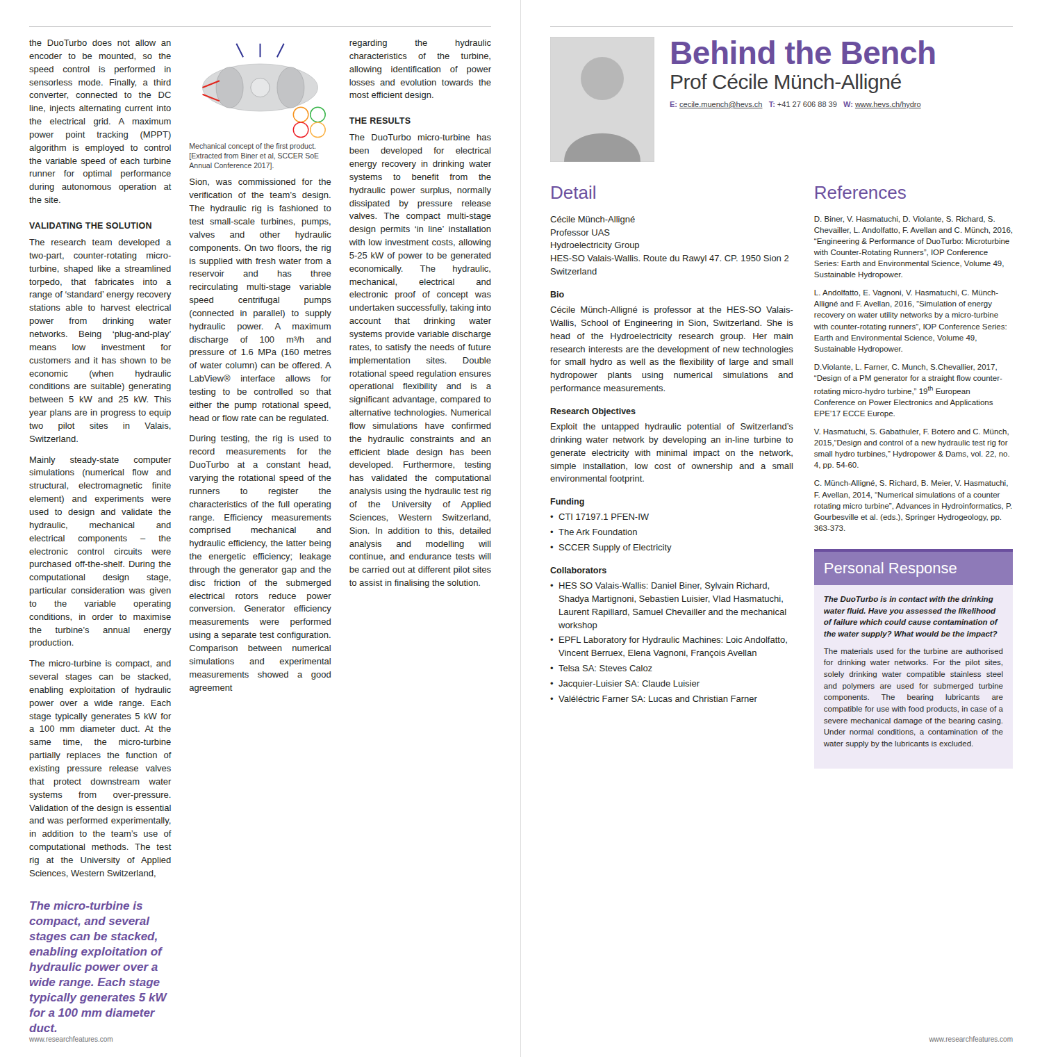the DuoTurbo does not allow an encoder to be mounted, so the speed control is performed in sensorless mode. Finally, a third converter, connected to the DC line, injects alternating current into the electrical grid. A maximum power point tracking (MPPT) algorithm is employed to control the variable speed of each turbine runner for optimal performance during autonomous operation at the site.
Validating the solution
The research team developed a two-part, counter-rotating micro-turbine, shaped like a streamlined torpedo, that fabricates into a range of ‘standard’ energy recovery stations able to harvest electrical power from drinking water networks. Being ‘plug-and-play’ means low investment for customers and it has shown to be economic (when hydraulic conditions are suitable) generating between 5 kW and 25 kW. This year plans are in progress to equip two pilot sites in Valais, Switzerland.
Mainly steady-state computer simulations (numerical flow and structural, electromagnetic finite element) and experiments were used to design and validate the hydraulic, mechanical and electrical components – the electronic control circuits were purchased off-the-shelf. During the computational design stage, particular consideration was given to the variable operating conditions, in order to maximise the turbine’s annual energy production.
The micro-turbine is compact, and several stages can be stacked, enabling exploitation of hydraulic power over a wide range. Each stage typically generates 5 kW for a 100 mm diameter duct. At the same time, the micro-turbine partially replaces the function of existing pressure release valves that protect downstream water systems from over-pressure. Validation of the design is essential and was performed experimentally, in addition to the team’s use of computational methods. The test rig at the University of Applied Sciences, Western Switzerland,
The micro-turbine is compact, and several stages can be stacked, enabling exploitation of hydraulic power over a wide range. Each stage typically generates 5 kW for a 100 mm diameter duct.
Mechanical concept of the first product. [Extracted from Biner et al, SCCER SoE Annual Conference 2017].
Sion, was commissioned for the verification of the team’s design. The hydraulic rig is fashioned to test small-scale turbines, pumps, valves and other hydraulic components. On two floors, the rig is supplied with fresh water from a reservoir and has three recirculating multi-stage variable speed centrifugal pumps (connected in parallel) to supply hydraulic power. A maximum discharge of 100 m³/h and pressure of 1.6 MPa (160 metres of water column) can be offered. A LabView® interface allows for testing to be controlled so that either the pump rotational speed, head or flow rate can be regulated.
During testing, the rig is used to record measurements for the DuoTurbo at a constant head, varying the rotational speed of the runners to register the characteristics of the full operating range. Efficiency measurements comprised mechanical and hydraulic efficiency, the latter being the energetic efficiency; leakage through the generator gap and the disc friction of the submerged electrical rotors reduce power conversion. Generator efficiency measurements were performed using a separate test configuration. Comparison between numerical simulations and experimental measurements showed a good agreement
regarding the hydraulic characteristics of the turbine, allowing identification of power losses and evolution towards the most efficient design.
The results
The DuoTurbo micro-turbine has been developed for electrical energy recovery in drinking water systems to benefit from the hydraulic power surplus, normally dissipated by pressure release valves. The compact multi-stage design permits ‘in line’ installation with low investment costs, allowing 5-25 kW of power to be generated economically. The hydraulic, mechanical, electrical and electronic proof of concept was undertaken successfully, taking into account that drinking water systems provide variable discharge rates, to satisfy the needs of future implementation sites. Double rotational speed regulation ensures operational flexibility and is a significant advantage, compared to alternative technologies. Numerical flow simulations have confirmed the hydraulic constraints and an efficient blade design has been developed. Furthermore, testing has validated the computational analysis using the hydraulic test rig of the University of Applied Sciences, Western Switzerland, Sion. In addition to this, detailed analysis and modelling will continue, and endurance tests will be carried out at different pilot sites to assist in finalising the solution.
www.researchfeatures.com
Behind the Bench Prof Cécile Münch-Alligné
E: cecile.muench@hevs.ch T: +41 27 606 88 39 W: www.hevs.ch/hydro
Detail
Cécile Münch-Alligné
Professor UAS
Hydroelectricity Group
HES-SO Valais-Wallis. Route du Rawyl 47. CP. 1950 Sion 2 Switzerland
Bio
Cécile Münch-Alligné is professor at the HES-SO Valais-Wallis, School of Engineering in Sion, Switzerland. She is head of the Hydroelectricity research group. Her main research interests are the development of new technologies for small hydro as well as the flexibility of large and small hydropower plants using numerical simulations and performance measurements.
Research Objectives
Exploit the untapped hydraulic potential of Switzerland’s drinking water network by developing an in-line turbine to generate electricity with minimal impact on the network, simple installation, low cost of ownership and a small environmental footprint.
Funding
CTI 17197.1 PFEN-IW
The Ark Foundation
SCCER Supply of Electricity
Collaborators
HES SO Valais-Wallis: Daniel Biner, Sylvain Richard, Shadya Martignoni, Sebastien Luisier, Vlad Hasmatuchi, Laurent Rapillard, Samuel Chevailler and the mechanical workshop
EPFL Laboratory for Hydraulic Machines: Loic Andolfatto, Vincent Berruex, Elena Vagnoni, François Avellan
Telsa SA: Steves Caloz
Jacquier-Luisier SA: Claude Luisier
Valéléctric Farner SA: Lucas and Christian Farner
References
D. Biner, V. Hasmatuchi, D. Violante, S. Richard, S. Chevailler, L. Andolfatto, F. Avellan and C. Münch, 2016, “Engineering & Performance of DuoTurbo: Microturbine with Counter-Rotating Runners”, IOP Conference Series: Earth and Environmental Science, Volume 49, Sustainable Hydropower.
L. Andolfatto, E. Vagnoni, V. Hasmatuchi, C. Münch-Alligné and F. Avellan, 2016, “Simulation of energy recovery on water utility networks by a micro-turbine with counter-rotating runners”, IOP Conference Series: Earth and Environmental Science, Volume 49, Sustainable Hydropower.
D.Violante, L. Farner, C. Munch, S.Chevallier, 2017, “Design of a PM generator for a straight flow counter-rotating micro-hydro turbine,” 19th European Conference on Power Electronics and Applications EPE’17 ECCE Europe.
V. Hasmatuchi, S. Gabathuler, F. Botero and C. Münch, 2015,“Design and control of a new hydraulic test rig for small hydro turbines,” Hydropower & Dams, vol. 22, no. 4, pp. 54-60.
C. Münch-Alligné, S. Richard, B. Meier, V. Hasmatuchi, F. Avellan, 2014, “Numerical simulations of a counter rotating micro turbine”, Advances in Hydroinformatics, P. Gourbesville et al. (eds.), Springer Hydrogeology, pp. 363-373.
Personal Response
The DuoTurbo is in contact with the drinking water fluid. Have you assessed the likelihood of failure which could cause contamination of the water supply? What would be the impact?
The materials used for the turbine are authorised for drinking water networks. For the pilot sites, solely drinking water compatible stainless steel and polymers are used for submerged turbine components. The bearing lubricants are compatible for use with food products, in case of a severe mechanical damage of the bearing casing. Under normal conditions, a contamination of the water supply by the lubricants is excluded.
www.researchfeatures.com